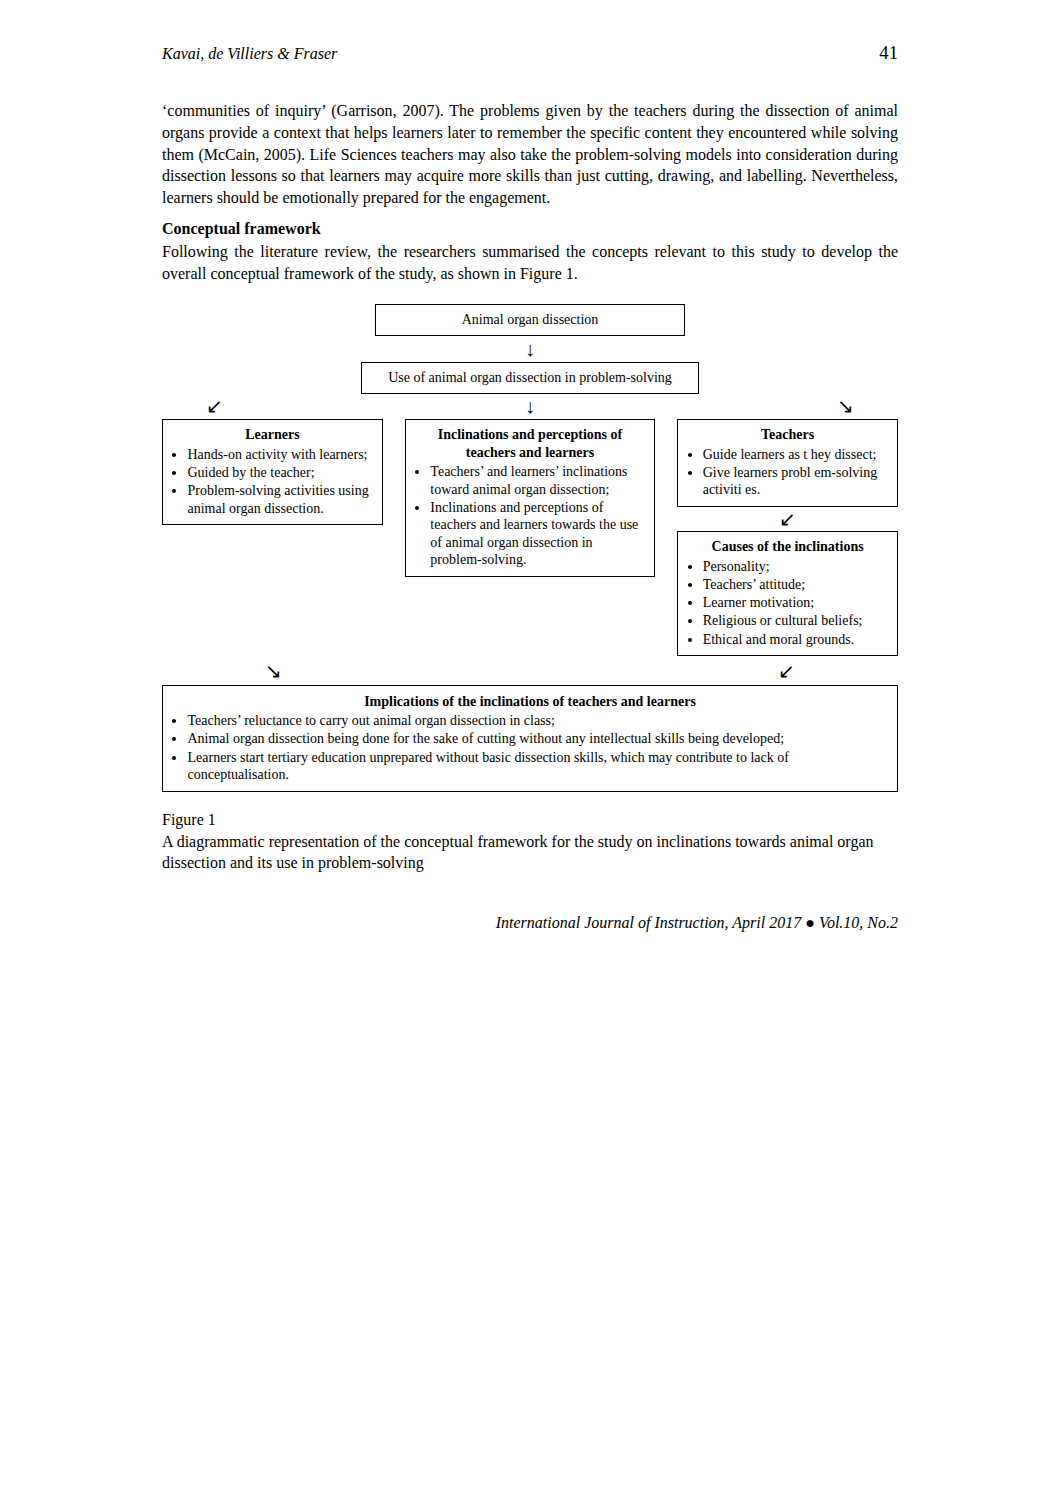Kavai, de Villiers & Fraser 41
‘communities of inquiry’ (Garrison, 2007). The problems given by the teachers during the dissection of animal organs provide a context that helps learners later to remember the specific content they encountered while solving them (McCain, 2005). Life Sciences teachers may also take the problem-solving models into consideration during dissection lessons so that learners may acquire more skills than just cutting, drawing, and labelling. Nevertheless, learners should be emotionally prepared for the engagement.
Conceptual framework
Following the literature review, the researchers summarised the concepts relevant to this study to develop the overall conceptual framework of the study, as shown in Figure 1.
Animal organ dissection
↓
Use of animal organ dissection in problem-solving
↙ ↓ ↘
Learners
Hands-on activity with learners;
Guided by the teacher;
Problem-solving activities using animal organ dissection.
Inclinations and perceptions of teachers and learners
Teachers’ and learners’ inclinations toward animal organ dissection;
Inclinations and perceptions of teachers and learners towards the use of animal organ dissection in problem-solving.
Teachers
Guide learners as t hey dissect;
Give learners probl em-solving activiti es.
↙
Causes of the inclinations
Personality;
Teachers’ attitude;
Learner motivation;
Religious or cultural beliefs;
Ethical and moral grounds.
↘ ↙
Implications of the inclinations of teachers and learners
Teachers’ reluctance to carry out animal organ dissection in class;
Animal organ dissection being done for the sake of cutting without any intellectual skills being developed;
Learners start tertiary education unprepared without basic dissection skills, which may contribute to lack of conceptualisation.
Figure 1
A diagrammatic representation of the conceptual framework for the study on inclinations towards animal organ dissection and its use in problem-solving
International Journal of Instruction, April 2017 ● Vol.10, No.2